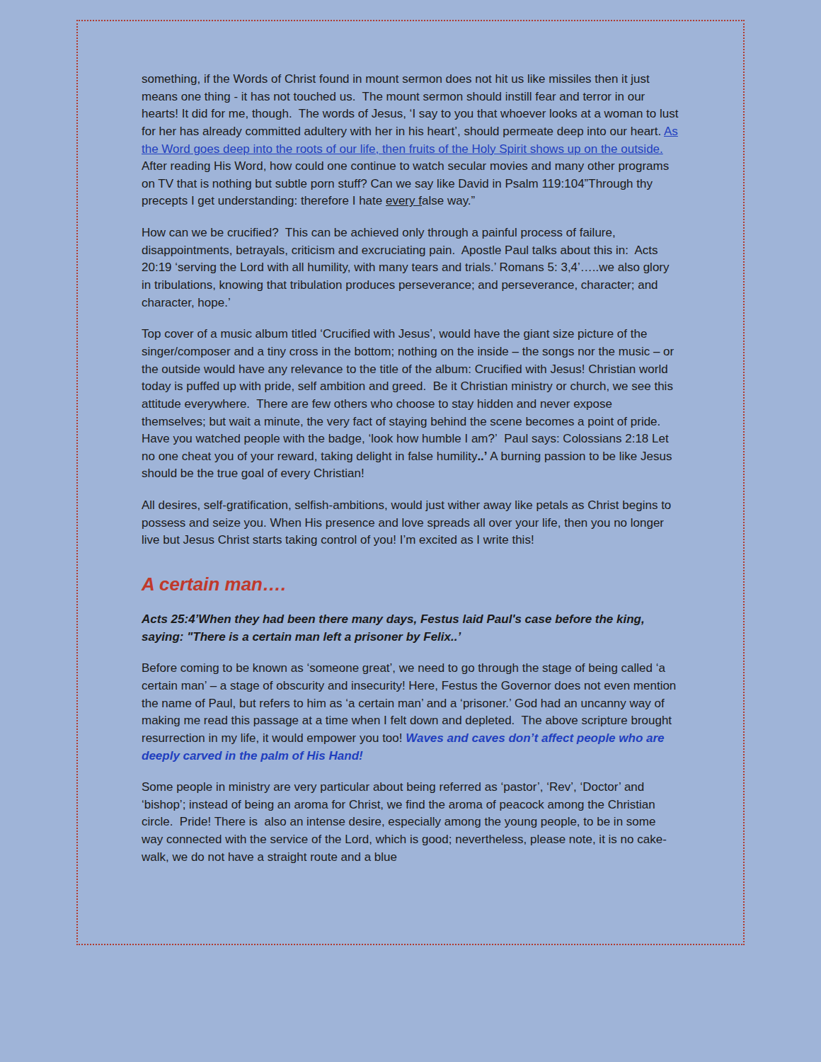something, if the Words of Christ found in mount sermon does not hit us like missiles then it just means one thing - it has not touched us. The mount sermon should instill fear and terror in our hearts! It did for me, though. The words of Jesus, ‘I say to you that whoever looks at a woman to lust for her has already committed adultery with her in his heart’, should permeate deep into our heart. As the Word goes deep into the roots of our life, then fruits of the Holy Spirit shows up on the outside. After reading His Word, how could one continue to watch secular movies and many other programs on TV that is nothing but subtle porn stuff? Can we say like David in Psalm 119:104”Through thy precepts I get understanding: therefore I hate every false way.”
How can we be crucified? This can be achieved only through a painful process of failure, disappointments, betrayals, criticism and excruciating pain. Apostle Paul talks about this in: Acts 20:19 ‘serving the Lord with all humility, with many tears and trials.’ Romans 5: 3,4’…..we also glory in tribulations, knowing that tribulation produces perseverance; and perseverance, character; and character, hope.’
Top cover of a music album titled ‘Crucified with Jesus’, would have the giant size picture of the singer/composer and a tiny cross in the bottom; nothing on the inside – the songs nor the music – or the outside would have any relevance to the title of the album: Crucified with Jesus! Christian world today is puffed up with pride, self ambition and greed. Be it Christian ministry or church, we see this attitude everywhere. There are few others who choose to stay hidden and never expose themselves; but wait a minute, the very fact of staying behind the scene becomes a point of pride. Have you watched people with the badge, ‘look how humble I am?’ Paul says: Colossians 2:18 Let no one cheat you of your reward, taking delight in false humility..’ A burning passion to be like Jesus should be the true goal of every Christian!
All desires, self-gratification, selfish-ambitions, would just wither away like petals as Christ begins to possess and seize you. When His presence and love spreads all over your life, then you no longer live but Jesus Christ starts taking control of you! I’m excited as I write this!
A certain man….
Acts 25:4’When they had been there many days, Festus laid Paul's case before the king, saying: "There is a certain man left a prisoner by Felix..’
Before coming to be known as ‘someone great’, we need to go through the stage of being called ‘a certain man’ – a stage of obscurity and insecurity! Here, Festus the Governor does not even mention the name of Paul, but refers to him as ‘a certain man’ and a ‘prisoner.’ God had an uncanny way of making me read this passage at a time when I felt down and depleted. The above scripture brought resurrection in my life, it would empower you too! Waves and caves don’t affect people who are deeply carved in the palm of His Hand!
Some people in ministry are very particular about being referred as ‘pastor’, ‘Rev’, ‘Doctor’ and ‘bishop’; instead of being an aroma for Christ, we find the aroma of peacock among the Christian circle. Pride! There is also an intense desire, especially among the young people, to be in some way connected with the service of the Lord, which is good; nevertheless, please note, it is no cake-walk, we do not have a straight route and a blue